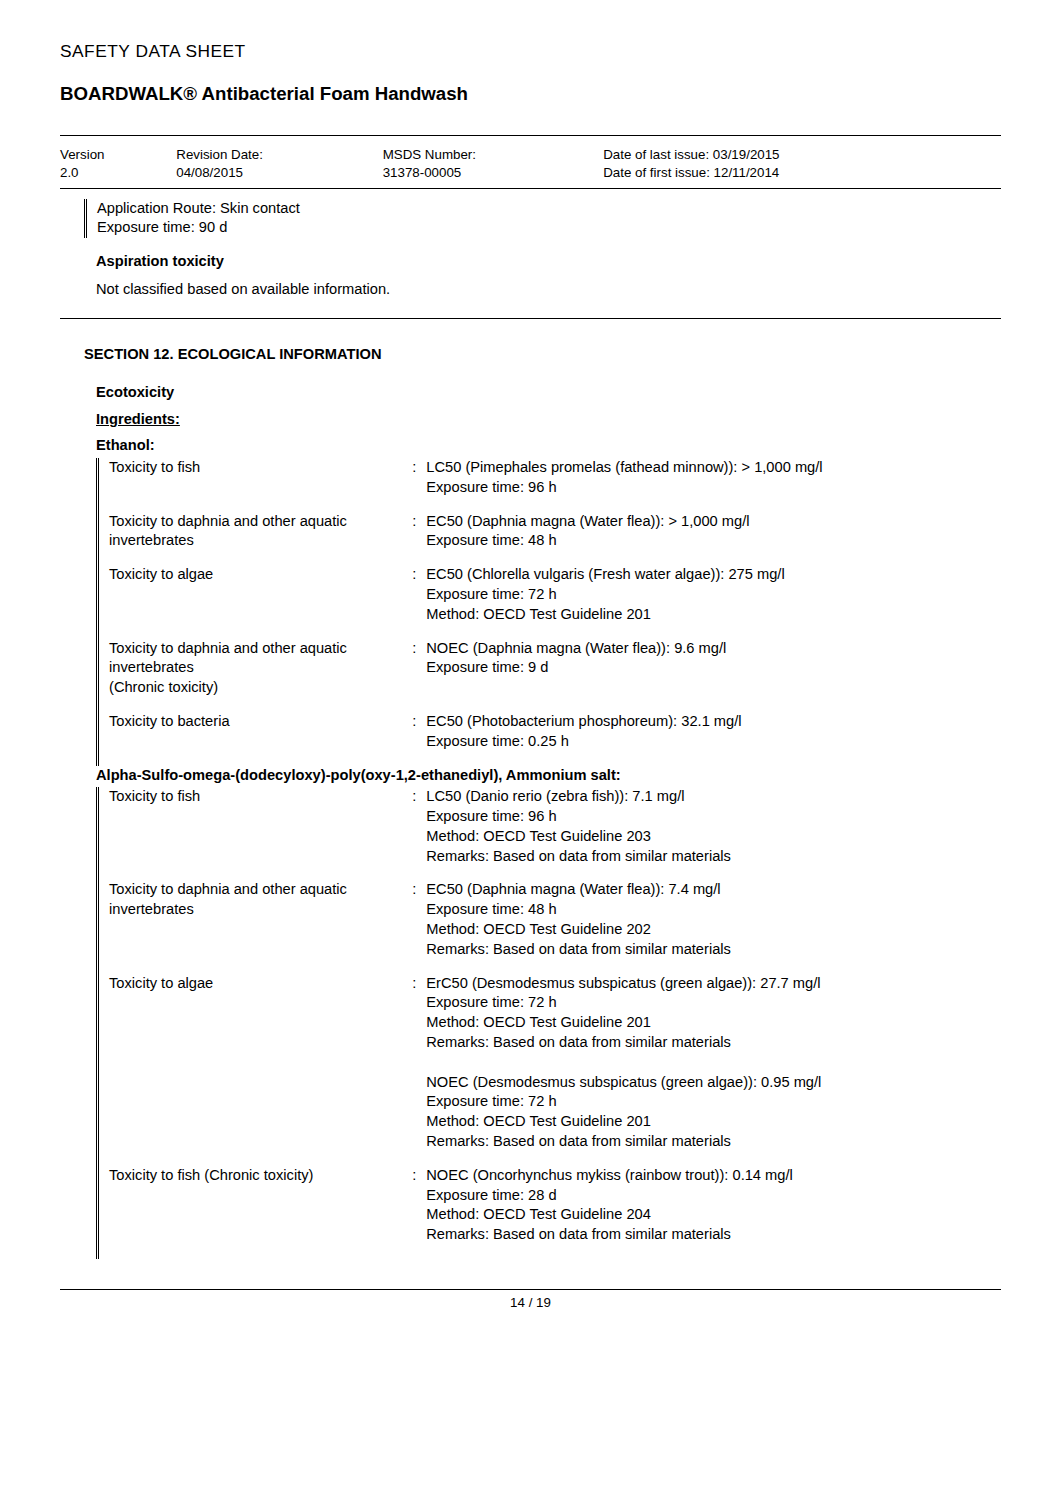SAFETY DATA SHEET
BOARDWALK® Antibacterial Foam Handwash
| Version 2.0 | Revision Date: 04/08/2015 | MSDS Number: 31378-00005 | Date of last issue: 03/19/2015 Date of first issue: 12/11/2014 |
Application Route: Skin contact
Exposure time: 90 d
Aspiration toxicity
Not classified based on available information.
SECTION 12. ECOLOGICAL INFORMATION
Ecotoxicity
Ingredients:
Ethanol:
| Toxicity to fish | : | LC50 (Pimephales promelas (fathead minnow)): > 1,000 mg/l Exposure time: 96 h |
| Toxicity to daphnia and other aquatic invertebrates | : | EC50 (Daphnia magna (Water flea)): > 1,000 mg/l Exposure time: 48 h |
| Toxicity to algae | : | EC50 (Chlorella vulgaris (Fresh water algae)): 275 mg/l Exposure time: 72 h Method: OECD Test Guideline 201 |
| Toxicity to daphnia and other aquatic invertebrates (Chronic toxicity) | : | NOEC (Daphnia magna (Water flea)): 9.6 mg/l Exposure time: 9 d |
| Toxicity to bacteria | : | EC50 (Photobacterium phosphoreum): 32.1 mg/l Exposure time: 0.25 h |
Alpha-Sulfo-omega-(dodecyloxy)-poly(oxy-1,2-ethanediyl), Ammonium salt:
| Toxicity to fish | : | LC50 (Danio rerio (zebra fish)): 7.1 mg/l Exposure time: 96 h Method: OECD Test Guideline 203 Remarks: Based on data from similar materials |
| Toxicity to daphnia and other aquatic invertebrates | : | EC50 (Daphnia magna (Water flea)): 7.4 mg/l Exposure time: 48 h Method: OECD Test Guideline 202 Remarks: Based on data from similar materials |
| Toxicity to algae | : | ErC50 (Desmodesmus subspicatus (green algae)): 27.7 mg/l Exposure time: 72 h Method: OECD Test Guideline 201 Remarks: Based on data from similar materials NOEC (Desmodesmus subspicatus (green algae)): 0.95 mg/l Exposure time: 72 h Method: OECD Test Guideline 201 Remarks: Based on data from similar materials |
| Toxicity to fish (Chronic toxicity) | : | NOEC (Oncorhynchus mykiss (rainbow trout)): 0.14 mg/l Exposure time: 28 d Method: OECD Test Guideline 204 Remarks: Based on data from similar materials |
14 / 19